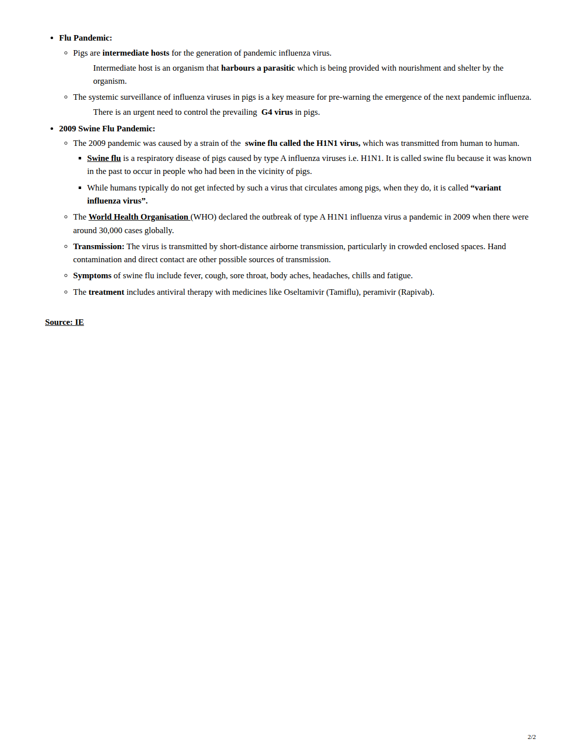Flu Pandemic:
Pigs are intermediate hosts for the generation of pandemic influenza virus. Intermediate host is an organism that harbours a parasitic which is being provided with nourishment and shelter by the organism.
The systemic surveillance of influenza viruses in pigs is a key measure for pre-warning the emergence of the next pandemic influenza. There is an urgent need to control the prevailing G4 virus in pigs.
2009 Swine Flu Pandemic:
The 2009 pandemic was caused by a strain of the swine flu called the H1N1 virus, which was transmitted from human to human.
Swine flu is a respiratory disease of pigs caused by type A influenza viruses i.e. H1N1. It is called swine flu because it was known in the past to occur in people who had been in the vicinity of pigs.
While humans typically do not get infected by such a virus that circulates among pigs, when they do, it is called “variant influenza virus”.
The World Health Organisation (WHO) declared the outbreak of type A H1N1 influenza virus a pandemic in 2009 when there were around 30,000 cases globally.
Transmission: The virus is transmitted by short-distance airborne transmission, particularly in crowded enclosed spaces. Hand contamination and direct contact are other possible sources of transmission.
Symptoms of swine flu include fever, cough, sore throat, body aches, headaches, chills and fatigue.
The treatment includes antiviral therapy with medicines like Oseltamivir (Tamiflu), peramivir (Rapivab).
Source: IE
2/2